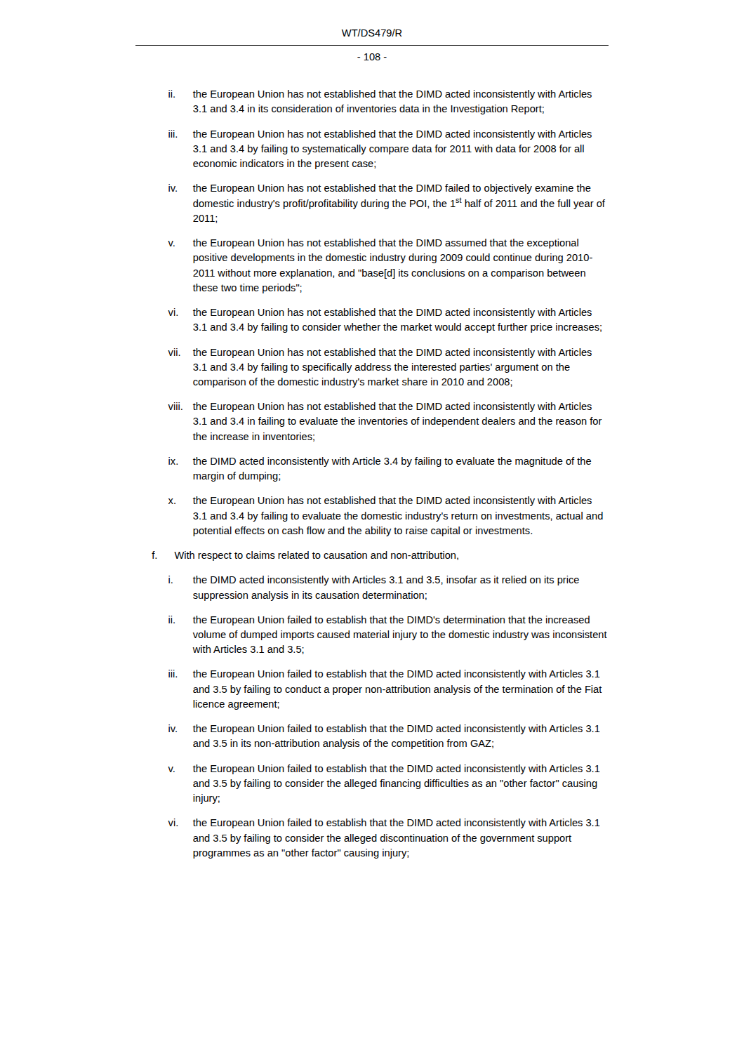WT/DS479/R
- 108 -
ii.
the European Union has not established that the DIMD acted inconsistently with Articles 3.1 and 3.4 in its consideration of inventories data in the Investigation Report;
iii.
the European Union has not established that the DIMD acted inconsistently with Articles 3.1 and 3.4 by failing to systematically compare data for 2011 with data for 2008 for all economic indicators in the present case;
iv.
the European Union has not established that the DIMD failed to objectively examine the domestic industry's profit/profitability during the POI, the 1st half of 2011 and the full year of 2011;
v.
the European Union has not established that the DIMD assumed that the exceptional positive developments in the domestic industry during 2009 could continue during 2010-2011 without more explanation, and "base[d] its conclusions on a comparison between these two time periods";
vi.
the European Union has not established that the DIMD acted inconsistently with Articles 3.1 and 3.4 by failing to consider whether the market would accept further price increases;
vii.
the European Union has not established that the DIMD acted inconsistently with Articles 3.1 and 3.4 by failing to specifically address the interested parties' argument on the comparison of the domestic industry's market share in 2010 and 2008;
viii.
the European Union has not established that the DIMD acted inconsistently with Articles 3.1 and 3.4 in failing to evaluate the inventories of independent dealers and the reason for the increase in inventories;
ix.
the DIMD acted inconsistently with Article 3.4 by failing to evaluate the magnitude of the margin of dumping;
x.
the European Union has not established that the DIMD acted inconsistently with Articles 3.1 and 3.4 by failing to evaluate the domestic industry's return on investments, actual and potential effects on cash flow and the ability to raise capital or investments.
f.
With respect to claims related to causation and non-attribution,
i.
the DIMD acted inconsistently with Articles 3.1 and 3.5, insofar as it relied on its price suppression analysis in its causation determination;
ii.
the European Union failed to establish that the DIMD's determination that the increased volume of dumped imports caused material injury to the domestic industry was inconsistent with Articles 3.1 and 3.5;
iii.
the European Union failed to establish that the DIMD acted inconsistently with Articles 3.1 and 3.5 by failing to conduct a proper non-attribution analysis of the termination of the Fiat licence agreement;
iv.
the European Union failed to establish that the DIMD acted inconsistently with Articles 3.1 and 3.5 in its non-attribution analysis of the competition from GAZ;
v.
the European Union failed to establish that the DIMD acted inconsistently with Articles 3.1 and 3.5 by failing to consider the alleged financing difficulties as an "other factor" causing injury;
vi.
the European Union failed to establish that the DIMD acted inconsistently with Articles 3.1 and 3.5 by failing to consider the alleged discontinuation of the government support programmes as an "other factor" causing injury;